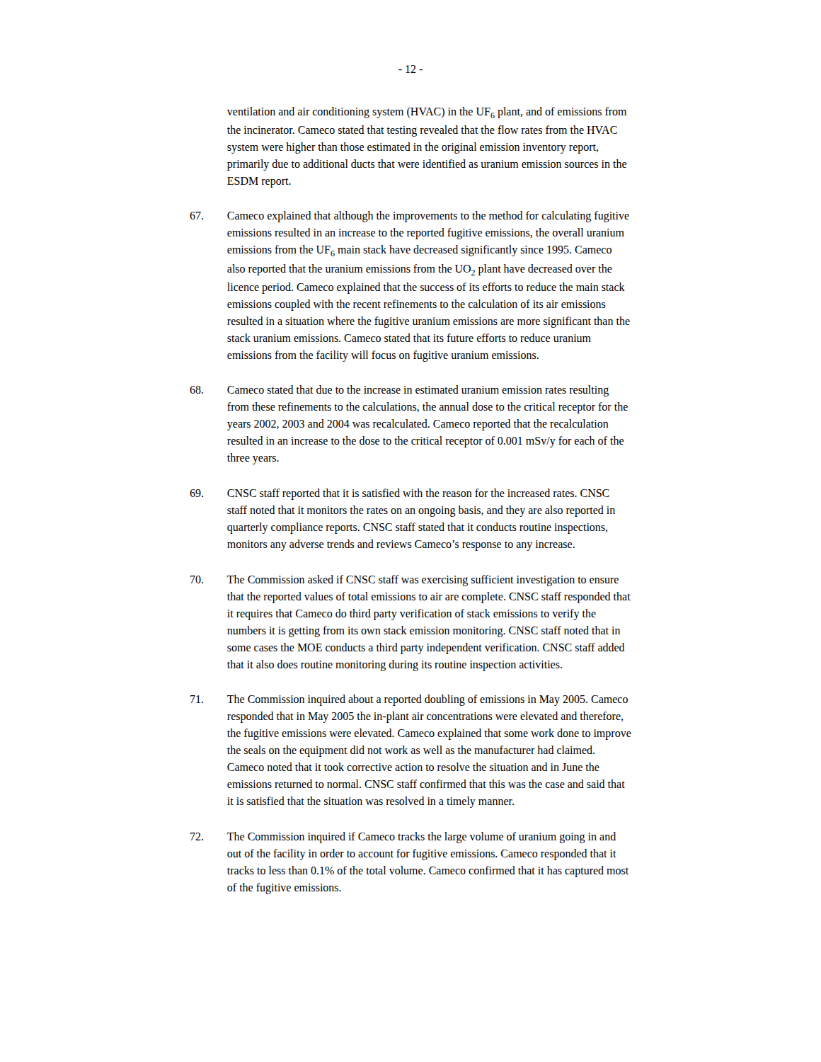- 12 -
ventilation and air conditioning system (HVAC) in the UF6 plant, and of emissions from the incinerator. Cameco stated that testing revealed that the flow rates from the HVAC system were higher than those estimated in the original emission inventory report, primarily due to additional ducts that were identified as uranium emission sources in the ESDM report.
67. Cameco explained that although the improvements to the method for calculating fugitive emissions resulted in an increase to the reported fugitive emissions, the overall uranium emissions from the UF6 main stack have decreased significantly since 1995. Cameco also reported that the uranium emissions from the UO2 plant have decreased over the licence period. Cameco explained that the success of its efforts to reduce the main stack emissions coupled with the recent refinements to the calculation of its air emissions resulted in a situation where the fugitive uranium emissions are more significant than the stack uranium emissions. Cameco stated that its future efforts to reduce uranium emissions from the facility will focus on fugitive uranium emissions.
68. Cameco stated that due to the increase in estimated uranium emission rates resulting from these refinements to the calculations, the annual dose to the critical receptor for the years 2002, 2003 and 2004 was recalculated. Cameco reported that the recalculation resulted in an increase to the dose to the critical receptor of 0.001 mSv/y for each of the three years.
69. CNSC staff reported that it is satisfied with the reason for the increased rates. CNSC staff noted that it monitors the rates on an ongoing basis, and they are also reported in quarterly compliance reports. CNSC staff stated that it conducts routine inspections, monitors any adverse trends and reviews Cameco’s response to any increase.
70. The Commission asked if CNSC staff was exercising sufficient investigation to ensure that the reported values of total emissions to air are complete. CNSC staff responded that it requires that Cameco do third party verification of stack emissions to verify the numbers it is getting from its own stack emission monitoring. CNSC staff noted that in some cases the MOE conducts a third party independent verification. CNSC staff added that it also does routine monitoring during its routine inspection activities.
71. The Commission inquired about a reported doubling of emissions in May 2005. Cameco responded that in May 2005 the in-plant air concentrations were elevated and therefore, the fugitive emissions were elevated. Cameco explained that some work done to improve the seals on the equipment did not work as well as the manufacturer had claimed. Cameco noted that it took corrective action to resolve the situation and in June the emissions returned to normal. CNSC staff confirmed that this was the case and said that it is satisfied that the situation was resolved in a timely manner.
72. The Commission inquired if Cameco tracks the large volume of uranium going in and out of the facility in order to account for fugitive emissions. Cameco responded that it tracks to less than 0.1% of the total volume. Cameco confirmed that it has captured most of the fugitive emissions.